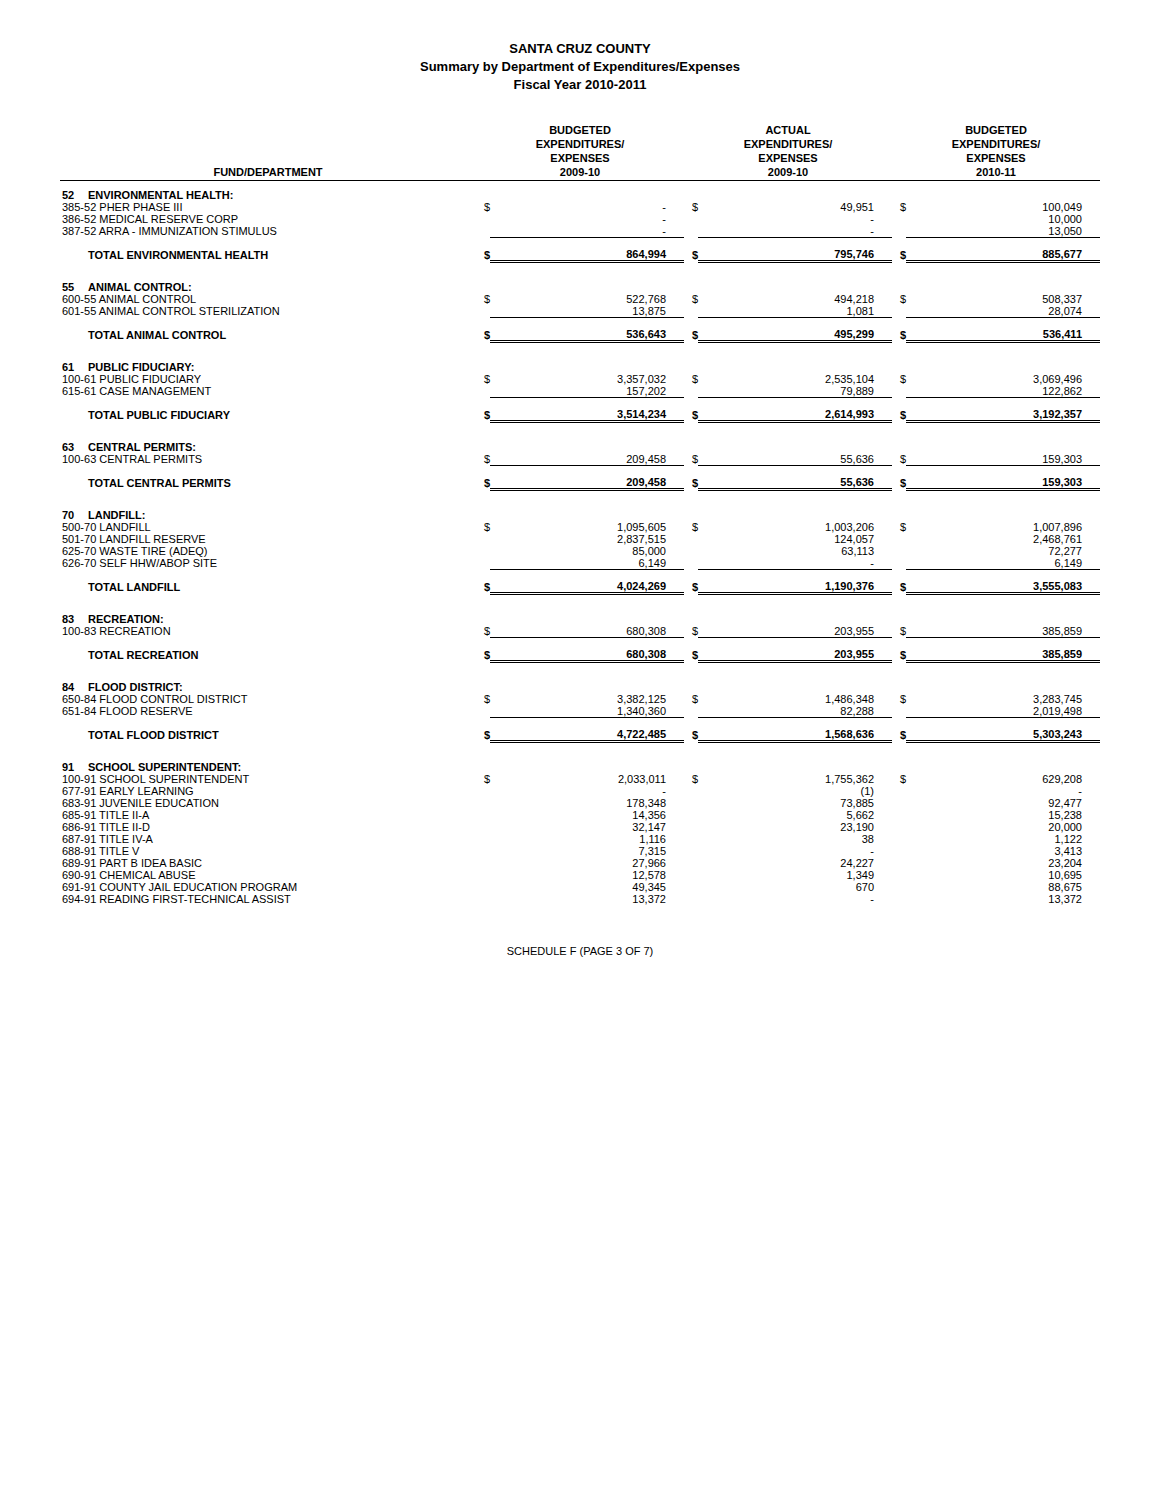SANTA CRUZ COUNTY
Summary by Department of Expenditures/Expenses
Fiscal Year 2010-2011
| | BUDGETED EXPENDITURES/ EXPENSES | ACTUAL EXPENDITURES/ EXPENSES | BUDGETED EXPENDITURES/ EXPENSES |
| --- | --- | --- | --- |
| FUND/DEPARTMENT | 2009-10 | 2009-10 | 2010-11 |
| 52 ENVIRONMENTAL HEALTH: | |
| 385-52 PHER PHASE III | $ | - | $ | 49,951 | $ | 100,049 |
| 386-52 MEDICAL RESERVE CORP | | - | | - | | 10,000 |
| 387-52 ARRA - IMMUNIZATION STIMULUS | | - | | - | | 13,050 |
| TOTAL ENVIRONMENTAL HEALTH | $ | 864,994 | $ | 795,746 | $ | 885,677 |
| 55 ANIMAL CONTROL: | |
| 600-55 ANIMAL CONTROL | $ | 522,768 | $ | 494,218 | $ | 508,337 |
| 601-55 ANIMAL CONTROL STERILIZATION | | 13,875 | | 1,081 | | 28,074 |
| TOTAL ANIMAL CONTROL | $ | 536,643 | $ | 495,299 | $ | 536,411 |
| 61 PUBLIC FIDUCIARY: | |
| 100-61 PUBLIC FIDUCIARY | $ | 3,357,032 | $ | 2,535,104 | $ | 3,069,496 |
| 615-61 CASE MANAGEMENT | | 157,202 | | 79,889 | | 122,862 |
| TOTAL PUBLIC FIDUCIARY | $ | 3,514,234 | $ | 2,614,993 | $ | 3,192,357 |
| 63 CENTRAL PERMITS: | |
| 100-63 CENTRAL PERMITS | $ | 209,458 | $ | 55,636 | $ | 159,303 |
| TOTAL CENTRAL PERMITS | $ | 209,458 | $ | 55,636 | $ | 159,303 |
| 70 LANDFILL: | |
| 500-70 LANDFILL | $ | 1,095,605 | $ | 1,003,206 | $ | 1,007,896 |
| 501-70 LANDFILL RESERVE | | 2,837,515 | | 124,057 | | 2,468,761 |
| 625-70 WASTE TIRE (ADEQ) | | 85,000 | | 63,113 | | 72,277 |
| 626-70 SELF HHW/ABOP SITE | | 6,149 | | - | | 6,149 |
| TOTAL LANDFILL | $ | 4,024,269 | $ | 1,190,376 | $ | 3,555,083 |
| 83 RECREATION: | |
| 100-83 RECREATION | $ | 680,308 | $ | 203,955 | $ | 385,859 |
| TOTAL RECREATION | $ | 680,308 | $ | 203,955 | $ | 385,859 |
| 84 FLOOD DISTRICT: | |
| 650-84 FLOOD CONTROL DISTRICT | $ | 3,382,125 | $ | 1,486,348 | $ | 3,283,745 |
| 651-84 FLOOD RESERVE | | 1,340,360 | | 82,288 | | 2,019,498 |
| TOTAL FLOOD DISTRICT | $ | 4,722,485 | $ | 1,568,636 | $ | 5,303,243 |
| 91 SCHOOL SUPERINTENDENT: | |
| 100-91 SCHOOL SUPERINTENDENT | $ | 2,033,011 | $ | 1,755,362 | $ | 629,208 |
| 677-91 EARLY LEARNING | | - | | (1) | | - |
| 683-91 JUVENILE EDUCATION | | 178,348 | | 73,885 | | 92,477 |
| 685-91 TITLE II-A | | 14,356 | | 5,662 | | 15,238 |
| 686-91 TITLE II-D | | 32,147 | | 23,190 | | 20,000 |
| 687-91 TITLE IV-A | | 1,116 | | 38 | | 1,122 |
| 688-91 TITLE V | | 7,315 | | - | | 3,413 |
| 689-91 PART B IDEA BASIC | | 27,966 | | 24,227 | | 23,204 |
| 690-91 CHEMICAL ABUSE | | 12,578 | | 1,349 | | 10,695 |
| 691-91 COUNTY JAIL EDUCATION PROGRAM | | 49,345 | | 670 | | 88,675 |
| 694-91 READING FIRST-TECHNICAL ASSIST | | 13,372 | | - | | 13,372 |
SCHEDULE F (PAGE 3 OF 7)